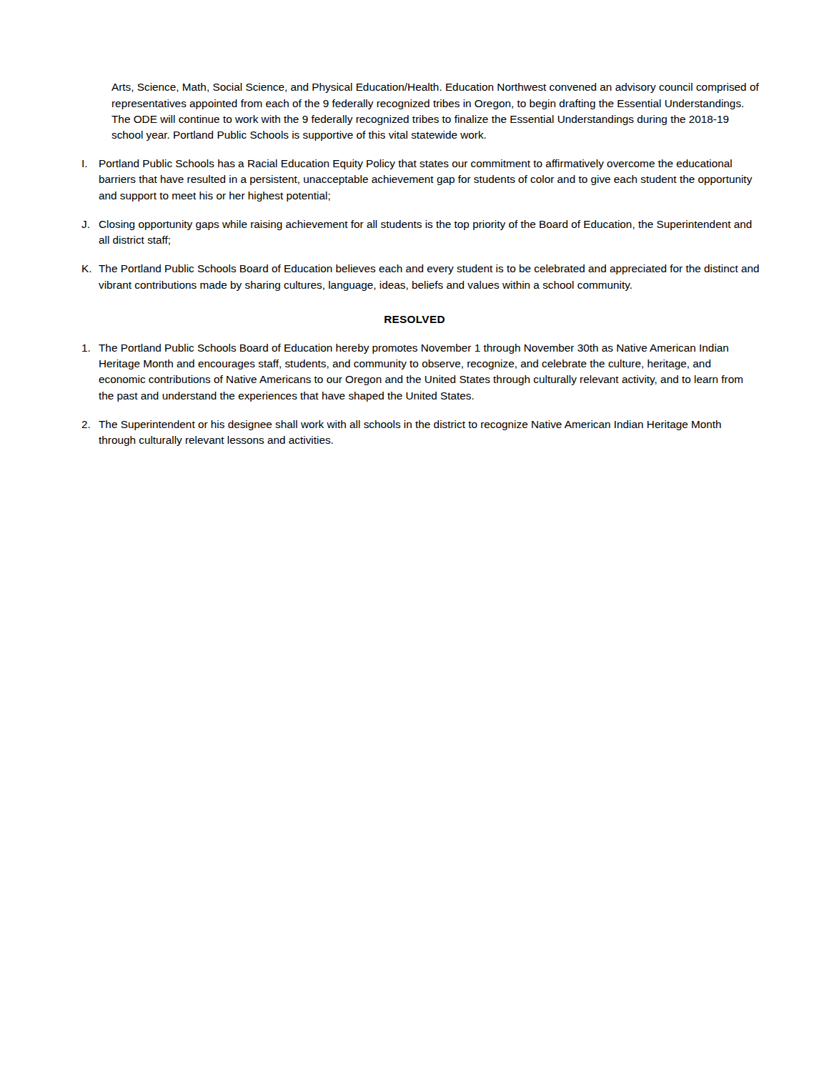Arts, Science, Math, Social Science, and Physical Education/Health. Education Northwest convened an advisory council comprised of representatives appointed from each of the 9 federally recognized tribes in Oregon, to begin drafting the Essential Understandings. The ODE will continue to work with the 9 federally recognized tribes to finalize the Essential Understandings during the 2018-19 school year. Portland Public Schools is supportive of this vital statewide work.
I.
Portland Public Schools has a Racial Education Equity Policy that states our commitment to affirmatively overcome the educational barriers that have resulted in a persistent, unacceptable achievement gap for students of color and to give each student the opportunity and support to meet his or her highest potential;
J.
Closing opportunity gaps while raising achievement for all students is the top priority of the Board of Education, the Superintendent and all district staff;
K.
The Portland Public Schools Board of Education believes each and every student is to be celebrated and appreciated for the distinct and vibrant contributions made by sharing cultures, language, ideas, beliefs and values within a school community.
RESOLVED
1.
The Portland Public Schools Board of Education hereby promotes November 1 through November 30th as Native American Indian Heritage Month and encourages staff, students, and community to observe, recognize, and celebrate the culture, heritage, and economic contributions of Native Americans to our Oregon and the United States through culturally relevant activity, and to learn from the past and understand the experiences that have shaped the United States.
2.
The Superintendent or his designee shall work with all schools in the district to recognize Native American Indian Heritage Month through culturally relevant lessons and activities.